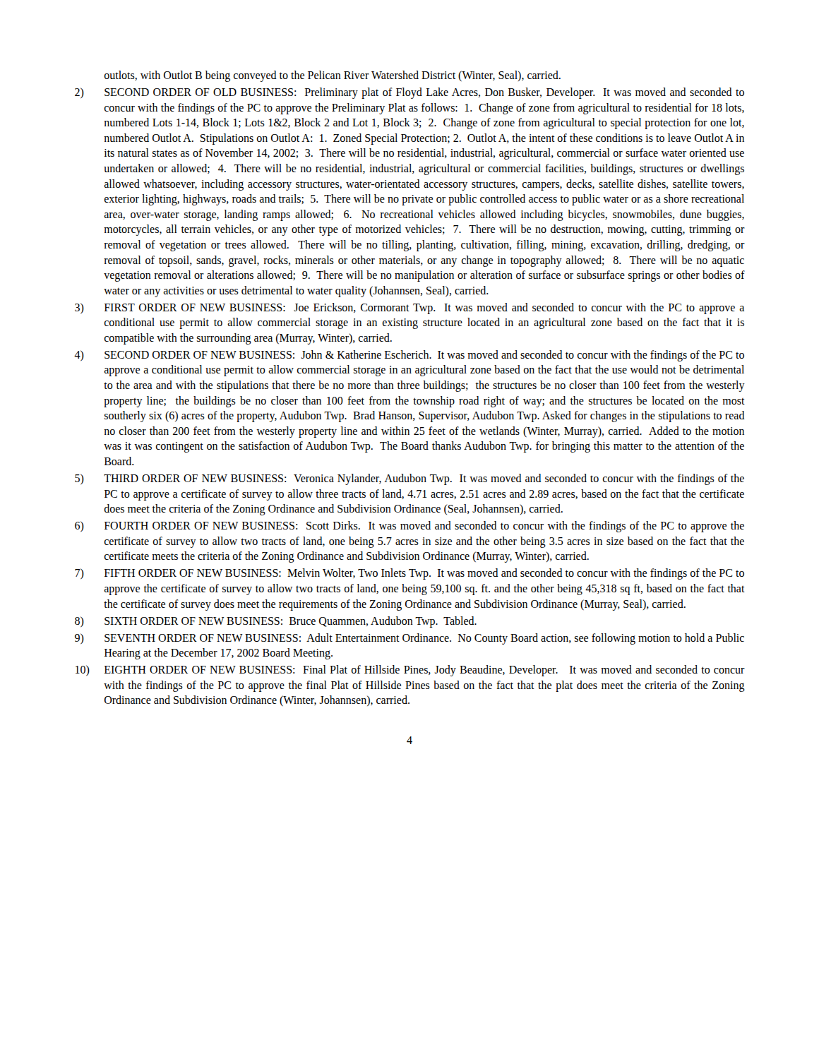outlots, with Outlot B being conveyed to the Pelican River Watershed District (Winter, Seal), carried.
2) SECOND ORDER OF OLD BUSINESS: Preliminary plat of Floyd Lake Acres, Don Busker, Developer. It was moved and seconded to concur with the findings of the PC to approve the Preliminary Plat as follows: 1. Change of zone from agricultural to residential for 18 lots, numbered Lots 1-14, Block 1; Lots 1&2, Block 2 and Lot 1, Block 3; 2. Change of zone from agricultural to special protection for one lot, numbered Outlot A. Stipulations on Outlot A: 1. Zoned Special Protection; 2. Outlot A, the intent of these conditions is to leave Outlot A in its natural states as of November 14, 2002; 3. There will be no residential, industrial, agricultural, commercial or surface water oriented use undertaken or allowed; 4. There will be no residential, industrial, agricultural or commercial facilities, buildings, structures or dwellings allowed whatsoever, including accessory structures, water-orientated accessory structures, campers, decks, satellite dishes, satellite towers, exterior lighting, highways, roads and trails; 5. There will be no private or public controlled access to public water or as a shore recreational area, over-water storage, landing ramps allowed; 6. No recreational vehicles allowed including bicycles, snowmobiles, dune buggies, motorcycles, all terrain vehicles, or any other type of motorized vehicles; 7. There will be no destruction, mowing, cutting, trimming or removal of vegetation or trees allowed. There will be no tilling, planting, cultivation, filling, mining, excavation, drilling, dredging, or removal of topsoil, sands, gravel, rocks, minerals or other materials, or any change in topography allowed; 8. There will be no aquatic vegetation removal or alterations allowed; 9. There will be no manipulation or alteration of surface or subsurface springs or other bodies of water or any activities or uses detrimental to water quality (Johannsen, Seal), carried.
3) FIRST ORDER OF NEW BUSINESS: Joe Erickson, Cormorant Twp. It was moved and seconded to concur with the PC to approve a conditional use permit to allow commercial storage in an existing structure located in an agricultural zone based on the fact that it is compatible with the surrounding area (Murray, Winter), carried.
4) SECOND ORDER OF NEW BUSINESS: John & Katherine Escherich. It was moved and seconded to concur with the findings of the PC to approve a conditional use permit to allow commercial storage in an agricultural zone based on the fact that the use would not be detrimental to the area and with the stipulations that there be no more than three buildings; the structures be no closer than 100 feet from the westerly property line; the buildings be no closer than 100 feet from the township road right of way; and the structures be located on the most southerly six (6) acres of the property, Audubon Twp. Brad Hanson, Supervisor, Audubon Twp. Asked for changes in the stipulations to read no closer than 200 feet from the westerly property line and within 25 feet of the wetlands (Winter, Murray), carried. Added to the motion was it was contingent on the satisfaction of Audubon Twp. The Board thanks Audubon Twp. for bringing this matter to the attention of the Board.
5) THIRD ORDER OF NEW BUSINESS: Veronica Nylander, Audubon Twp. It was moved and seconded to concur with the findings of the PC to approve a certificate of survey to allow three tracts of land, 4.71 acres, 2.51 acres and 2.89 acres, based on the fact that the certificate does meet the criteria of the Zoning Ordinance and Subdivision Ordinance (Seal, Johannsen), carried.
6) FOURTH ORDER OF NEW BUSINESS: Scott Dirks. It was moved and seconded to concur with the findings of the PC to approve the certificate of survey to allow two tracts of land, one being 5.7 acres in size and the other being 3.5 acres in size based on the fact that the certificate meets the criteria of the Zoning Ordinance and Subdivision Ordinance (Murray, Winter), carried.
7) FIFTH ORDER OF NEW BUSINESS: Melvin Wolter, Two Inlets Twp. It was moved and seconded to concur with the findings of the PC to approve the certificate of survey to allow two tracts of land, one being 59,100 sq. ft. and the other being 45,318 sq ft, based on the fact that the certificate of survey does meet the requirements of the Zoning Ordinance and Subdivision Ordinance (Murray, Seal), carried.
8) SIXTH ORDER OF NEW BUSINESS: Bruce Quammen, Audubon Twp. Tabled.
9) SEVENTH ORDER OF NEW BUSINESS: Adult Entertainment Ordinance. No County Board action, see following motion to hold a Public Hearing at the December 17, 2002 Board Meeting.
10) EIGHTH ORDER OF NEW BUSINESS: Final Plat of Hillside Pines, Jody Beaudine, Developer. It was moved and seconded to concur with the findings of the PC to approve the final Plat of Hillside Pines based on the fact that the plat does meet the criteria of the Zoning Ordinance and Subdivision Ordinance (Winter, Johannsen), carried.
4